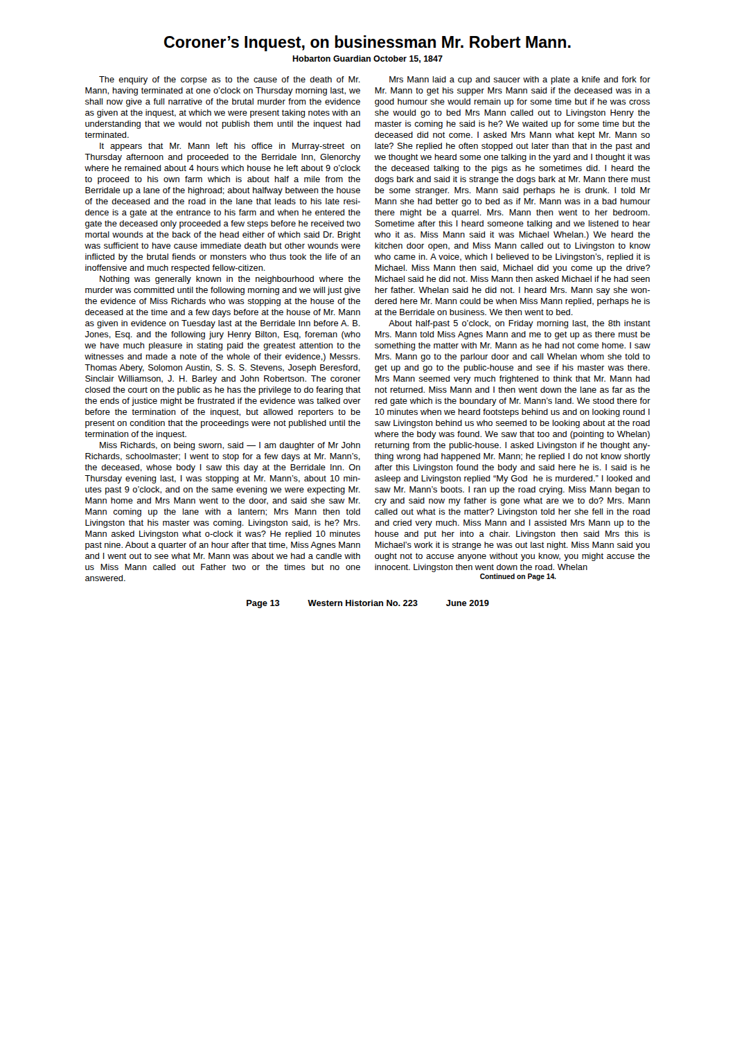Coroner’s Inquest, on businessman Mr. Robert Mann.
Hobarton Guardian October 15, 1847
The enquiry of the corpse as to the cause of the death of Mr. Mann, having terminated at one o’clock on Thursday morning last, we shall now give a full narrative of the brutal murder from the evidence as given at the inquest, at which we were present taking notes with an understanding that we would not publish them until the inquest had terminated.
It appears that Mr. Mann left his office in Murray-street on Thursday afternoon and proceeded to the Berridale Inn, Glenorchy where he remained about 4 hours which house he left about 9 o’clock to proceed to his own farm which is about half a mile from the Berridale up a lane of the highroad; about halfway between the house of the deceased and the road in the lane that leads to his late residence is a gate at the entrance to his farm and when he entered the gate the deceased only proceeded a few steps before he received two mortal wounds at the back of the head either of which said Dr. Bright was sufficient to have cause immediate death but other wounds were inflicted by the brutal fiends or monsters who thus took the life of an inoffensive and much respected fellow-citizen.
Nothing was generally known in the neighbourhood where the murder was committed until the following morning and we will just give the evidence of Miss Richards who was stopping at the house of the deceased at the time and a few days before at the house of Mr. Mann as given in evidence on Tuesday last at the Berridale Inn before A. B. Jones, Esq. and the following jury Henry Bilton, Esq, foreman (who we have much pleasure in stating paid the greatest attention to the witnesses and made a note of the whole of their evidence,) Messrs. Thomas Abery, Solomon Austin, S. S. S. Stevens, Joseph Beresford, Sinclair Williamson, J. H. Barley and John Robertson. The coroner closed the court on the public as he has the privilege to do fearing that the ends of justice might be frustrated if the evidence was talked over before the termination of the inquest, but allowed reporters to be present on condition that the proceedings were not published until the termination of the inquest.
Miss Richards, on being sworn, said — I am daughter of Mr John Richards, schoolmaster; I went to stop for a few days at Mr. Mann’s, the deceased, whose body I saw this day at the Berridale Inn. On Thursday evening last, I was stopping at Mr. Mann’s, about 10 minutes past 9 o’clock, and on the same evening we were expecting Mr. Mann home and Mrs Mann went to the door, and said she saw Mr. Mann coming up the lane with a lantern; Mrs Mann then told Livingston that his master was coming. Livingston said, is he? Mrs. Mann asked Livingston what o-clock it was? He replied 10 minutes past nine. About a quarter of an hour after that time, Miss Agnes Mann and I went out to see what Mr. Mann was about we had a candle with us Miss Mann called out Father two or the times but no one answered.
Mrs Mann laid a cup and saucer with a plate a knife and fork for Mr. Mann to get his supper Mrs Mann said if the deceased was in a good humour she would remain up for some time but if he was cross she would go to bed Mrs Mann called out to Livingston Henry the master is coming he said is he? We waited up for some time but the deceased did not come. I asked Mrs Mann what kept Mr. Mann so late? She replied he often stopped out later than that in the past and we thought we heard some one talking in the yard and I thought it was the deceased talking to the pigs as he sometimes did. I heard the dogs bark and said it is strange the dogs bark at Mr. Mann there must be some stranger. Mrs. Mann said perhaps he is drunk. I told Mr Mann she had better go to bed as if Mr. Mann was in a bad humour there might be a quarrel. Mrs. Mann then went to her bedroom. Sometime after this I heard someone talking and we listened to hear who it as. Miss Mann said it was Michael Whelan.) We heard the kitchen door open, and Miss Mann called out to Livingston to know who came in. A voice, which I believed to be Livingston’s, replied it is Michael. Miss Mann then said, Michael did you come up the drive? Michael said he did not. Miss Mann then asked Michael if he had seen her father. Whelan said he did not. I heard Mrs. Mann say she wondered here Mr. Mann could be when Miss Mann replied, perhaps he is at the Berridale on business. We then went to bed.
About half-past 5 o’clock, on Friday morning last, the 8th instant Mrs. Mann told Miss Agnes Mann and me to get up as there must be something the matter with Mr. Mann as he had not come home. I saw Mrs. Mann go to the parlour door and call Whelan whom she told to get up and go to the public-house and see if his master was there. Mrs Mann seemed very much frightened to think that Mr. Mann had not returned. Miss Mann and I then went down the lane as far as the red gate which is the boundary of Mr. Mann’s land. We stood there for 10 minutes when we heard footsteps behind us and on looking round I saw Livingston behind us who seemed to be looking about at the road where the body was found. We saw that too and (pointing to Whelan) returning from the public-house. I asked Livingston if he thought anything wrong had happened Mr. Mann; he replied I do not know shortly after this Livingston found the body and said here he is. I said is he asleep and Livingston replied “My God he is murdered.” I looked and saw Mr. Mann’s boots. I ran up the road crying. Miss Mann began to cry and said now my father is gone what are we to do? Mrs. Mann called out what is the matter? Livingston told her she fell in the road and cried very much. Miss Mann and I assisted Mrs Mann up to the house and put her into a chair. Livingston then said Mrs this is Michael’s work it is strange he was out last night. Miss Mann said you ought not to accuse anyone without you know, you might accuse the innocent. Livingston then went down the road. Whelan
Continued on Page 14.
Page 13 Western Historian No. 223 June 2019